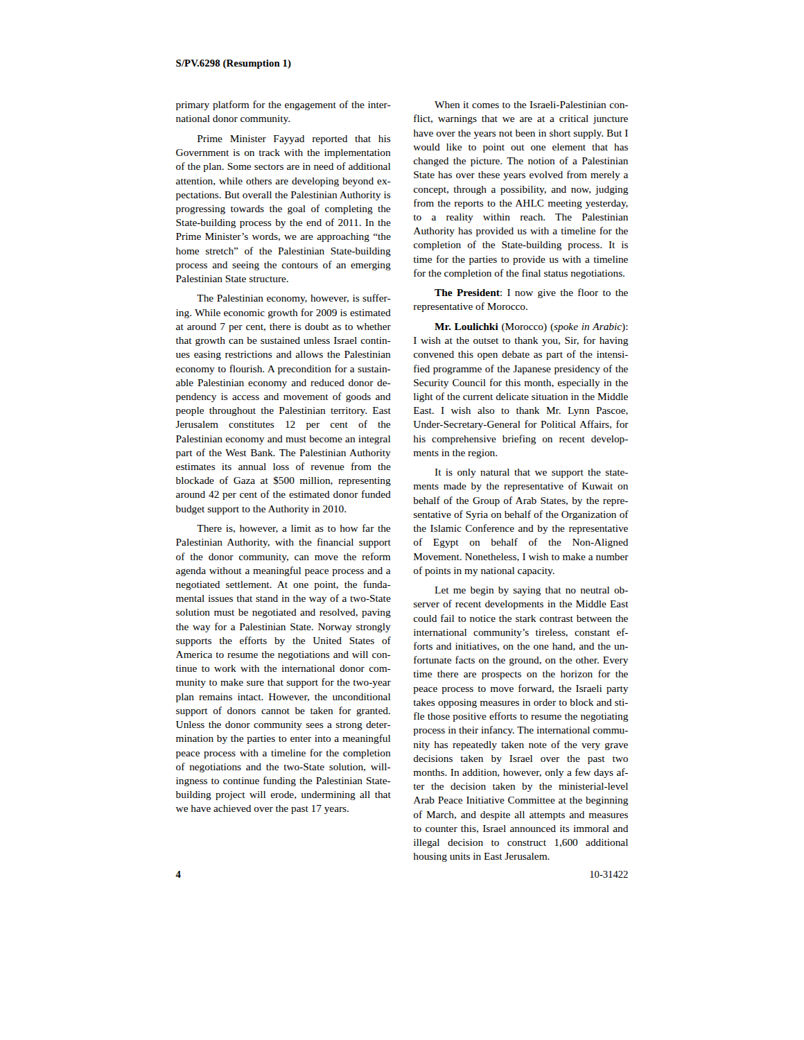S/PV.6298 (Resumption 1)
primary platform for the engagement of the international donor community.
Prime Minister Fayyad reported that his Government is on track with the implementation of the plan. Some sectors are in need of additional attention, while others are developing beyond expectations. But overall the Palestinian Authority is progressing towards the goal of completing the State-building process by the end of 2011. In the Prime Minister’s words, we are approaching “the home stretch” of the Palestinian State-building process and seeing the contours of an emerging Palestinian State structure.
The Palestinian economy, however, is suffering. While economic growth for 2009 is estimated at around 7 per cent, there is doubt as to whether that growth can be sustained unless Israel continues easing restrictions and allows the Palestinian economy to flourish. A precondition for a sustainable Palestinian economy and reduced donor dependency is access and movement of goods and people throughout the Palestinian territory. East Jerusalem constitutes 12 per cent of the Palestinian economy and must become an integral part of the West Bank. The Palestinian Authority estimates its annual loss of revenue from the blockade of Gaza at $500 million, representing around 42 per cent of the estimated donor funded budget support to the Authority in 2010.
There is, however, a limit as to how far the Palestinian Authority, with the financial support of the donor community, can move the reform agenda without a meaningful peace process and a negotiated settlement. At one point, the fundamental issues that stand in the way of a two-State solution must be negotiated and resolved, paving the way for a Palestinian State. Norway strongly supports the efforts by the United States of America to resume the negotiations and will continue to work with the international donor community to make sure that support for the two-year plan remains intact. However, the unconditional support of donors cannot be taken for granted. Unless the donor community sees a strong determination by the parties to enter into a meaningful peace process with a timeline for the completion of negotiations and the two-State solution, willingness to continue funding the Palestinian State-building project will erode, undermining all that we have achieved over the past 17 years.
When it comes to the Israeli-Palestinian conflict, warnings that we are at a critical juncture have over the years not been in short supply. But I would like to point out one element that has changed the picture. The notion of a Palestinian State has over these years evolved from merely a concept, through a possibility, and now, judging from the reports to the AHLC meeting yesterday, to a reality within reach. The Palestinian Authority has provided us with a timeline for the completion of the State-building process. It is time for the parties to provide us with a timeline for the completion of the final status negotiations.
The President: I now give the floor to the representative of Morocco.
Mr. Loulichki (Morocco) (spoke in Arabic): I wish at the outset to thank you, Sir, for having convened this open debate as part of the intensified programme of the Japanese presidency of the Security Council for this month, especially in the light of the current delicate situation in the Middle East. I wish also to thank Mr. Lynn Pascoe, Under-Secretary-General for Political Affairs, for his comprehensive briefing on recent developments in the region.
It is only natural that we support the statements made by the representative of Kuwait on behalf of the Group of Arab States, by the representative of Syria on behalf of the Organization of the Islamic Conference and by the representative of Egypt on behalf of the Non-Aligned Movement. Nonetheless, I wish to make a number of points in my national capacity.
Let me begin by saying that no neutral observer of recent developments in the Middle East could fail to notice the stark contrast between the international community’s tireless, constant efforts and initiatives, on the one hand, and the unfortunate facts on the ground, on the other. Every time there are prospects on the horizon for the peace process to move forward, the Israeli party takes opposing measures in order to block and stifle those positive efforts to resume the negotiating process in their infancy. The international community has repeatedly taken note of the very grave decisions taken by Israel over the past two months. In addition, however, only a few days after the decision taken by the ministerial-level Arab Peace Initiative Committee at the beginning of March, and despite all attempts and measures to counter this, Israel announced its immoral and illegal decision to construct 1,600 additional housing units in East Jerusalem.
4 10-31422